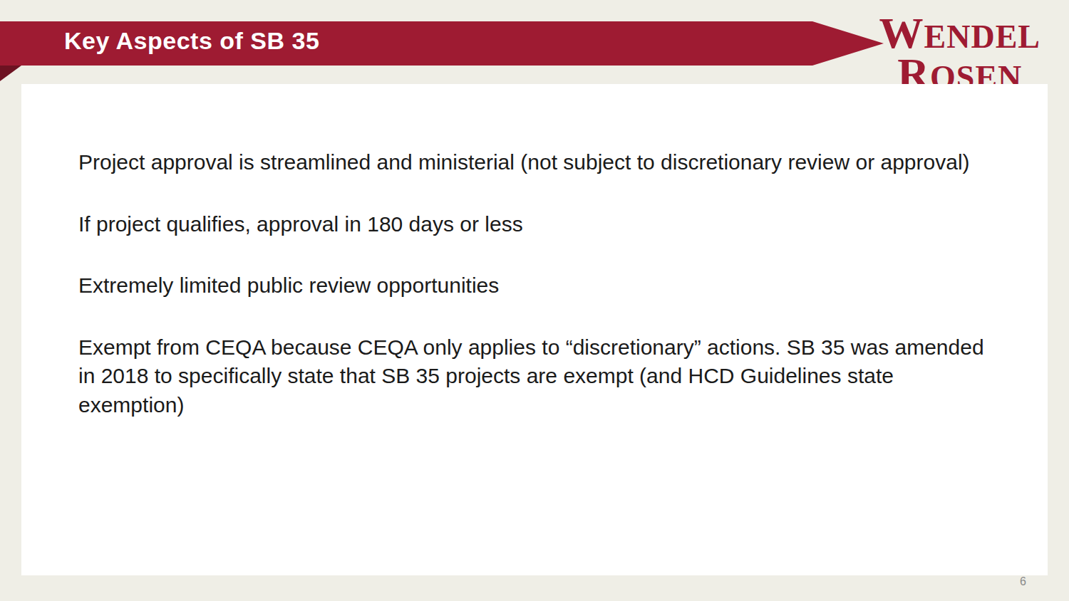Key Aspects of SB 35
WENDEL
ROSEN
BLACK & DEANLLP
Project approval is streamlined and ministerial (not subject to discretionary review or approval)
If project qualifies, approval in 180 days or less
Extremely limited public review opportunities
Exempt from CEQA because CEQA only applies to “discretionary” actions. SB 35 was amended in 2018 to specifically state that SB 35 projects are exempt (and HCD Guidelines state exemption)
6